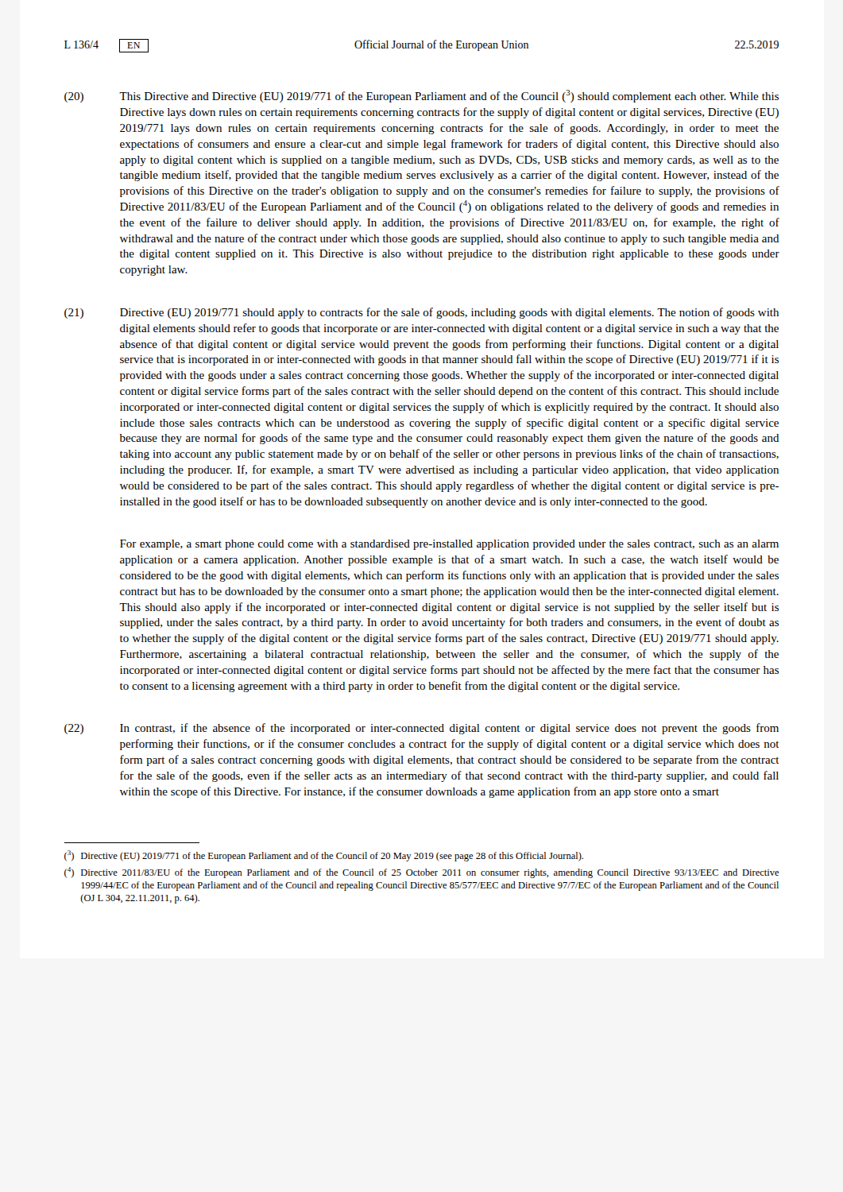L 136/4 EN
Official Journal of the European Union
22.5.2019
(20)
This Directive and Directive (EU) 2019/771 of the European Parliament and of the Council (3) should complement each other. While this Directive lays down rules on certain requirements concerning contracts for the supply of digital content or digital services, Directive (EU) 2019/771 lays down rules on certain requirements concerning contracts for the sale of goods. Accordingly, in order to meet the expectations of consumers and ensure a clear-cut and simple legal framework for traders of digital content, this Directive should also apply to digital content which is supplied on a tangible medium, such as DVDs, CDs, USB sticks and memory cards, as well as to the tangible medium itself, provided that the tangible medium serves exclusively as a carrier of the digital content. However, instead of the provisions of this Directive on the trader's obligation to supply and on the consumer's remedies for failure to supply, the provisions of Directive 2011/83/EU of the European Parliament and of the Council (4) on obligations related to the delivery of goods and remedies in the event of the failure to deliver should apply. In addition, the provisions of Directive 2011/83/EU on, for example, the right of withdrawal and the nature of the contract under which those goods are supplied, should also continue to apply to such tangible media and the digital content supplied on it. This Directive is also without prejudice to the distribution right applicable to these goods under copyright law.
(21)
Directive (EU) 2019/771 should apply to contracts for the sale of goods, including goods with digital elements. The notion of goods with digital elements should refer to goods that incorporate or are inter-connected with digital content or a digital service in such a way that the absence of that digital content or digital service would prevent the goods from performing their functions. Digital content or a digital service that is incorporated in or inter-connected with goods in that manner should fall within the scope of Directive (EU) 2019/771 if it is provided with the goods under a sales contract concerning those goods. Whether the supply of the incorporated or inter-connected digital content or digital service forms part of the sales contract with the seller should depend on the content of this contract. This should include incorporated or inter-connected digital content or digital services the supply of which is explicitly required by the contract. It should also include those sales contracts which can be understood as covering the supply of specific digital content or a specific digital service because they are normal for goods of the same type and the consumer could reasonably expect them given the nature of the goods and taking into account any public statement made by or on behalf of the seller or other persons in previous links of the chain of transactions, including the producer. If, for example, a smart TV were advertised as including a particular video application, that video application would be considered to be part of the sales contract. This should apply regardless of whether the digital content or digital service is pre-installed in the good itself or has to be downloaded subsequently on another device and is only inter-connected to the good.
For example, a smart phone could come with a standardised pre-installed application provided under the sales contract, such as an alarm application or a camera application. Another possible example is that of a smart watch. In such a case, the watch itself would be considered to be the good with digital elements, which can perform its functions only with an application that is provided under the sales contract but has to be downloaded by the consumer onto a smart phone; the application would then be the inter-connected digital element. This should also apply if the incorporated or inter-connected digital content or digital service is not supplied by the seller itself but is supplied, under the sales contract, by a third party. In order to avoid uncertainty for both traders and consumers, in the event of doubt as to whether the supply of the digital content or the digital service forms part of the sales contract, Directive (EU) 2019/771 should apply. Furthermore, ascertaining a bilateral contractual relationship, between the seller and the consumer, of which the supply of the incorporated or inter-connected digital content or digital service forms part should not be affected by the mere fact that the consumer has to consent to a licensing agreement with a third party in order to benefit from the digital content or the digital service.
(22)
In contrast, if the absence of the incorporated or inter-connected digital content or digital service does not prevent the goods from performing their functions, or if the consumer concludes a contract for the supply of digital content or a digital service which does not form part of a sales contract concerning goods with digital elements, that contract should be considered to be separate from the contract for the sale of the goods, even if the seller acts as an intermediary of that second contract with the third-party supplier, and could fall within the scope of this Directive. For instance, if the consumer downloads a game application from an app store onto a smart
(3) Directive (EU) 2019/771 of the European Parliament and of the Council of 20 May 2019 (see page 28 of this Official Journal).
(4) Directive 2011/83/EU of the European Parliament and of the Council of 25 October 2011 on consumer rights, amending Council Directive 93/13/EEC and Directive 1999/44/EC of the European Parliament and of the Council and repealing Council Directive 85/577/EEC and Directive 97/7/EC of the European Parliament and of the Council (OJ L 304, 22.11.2011, p. 64).